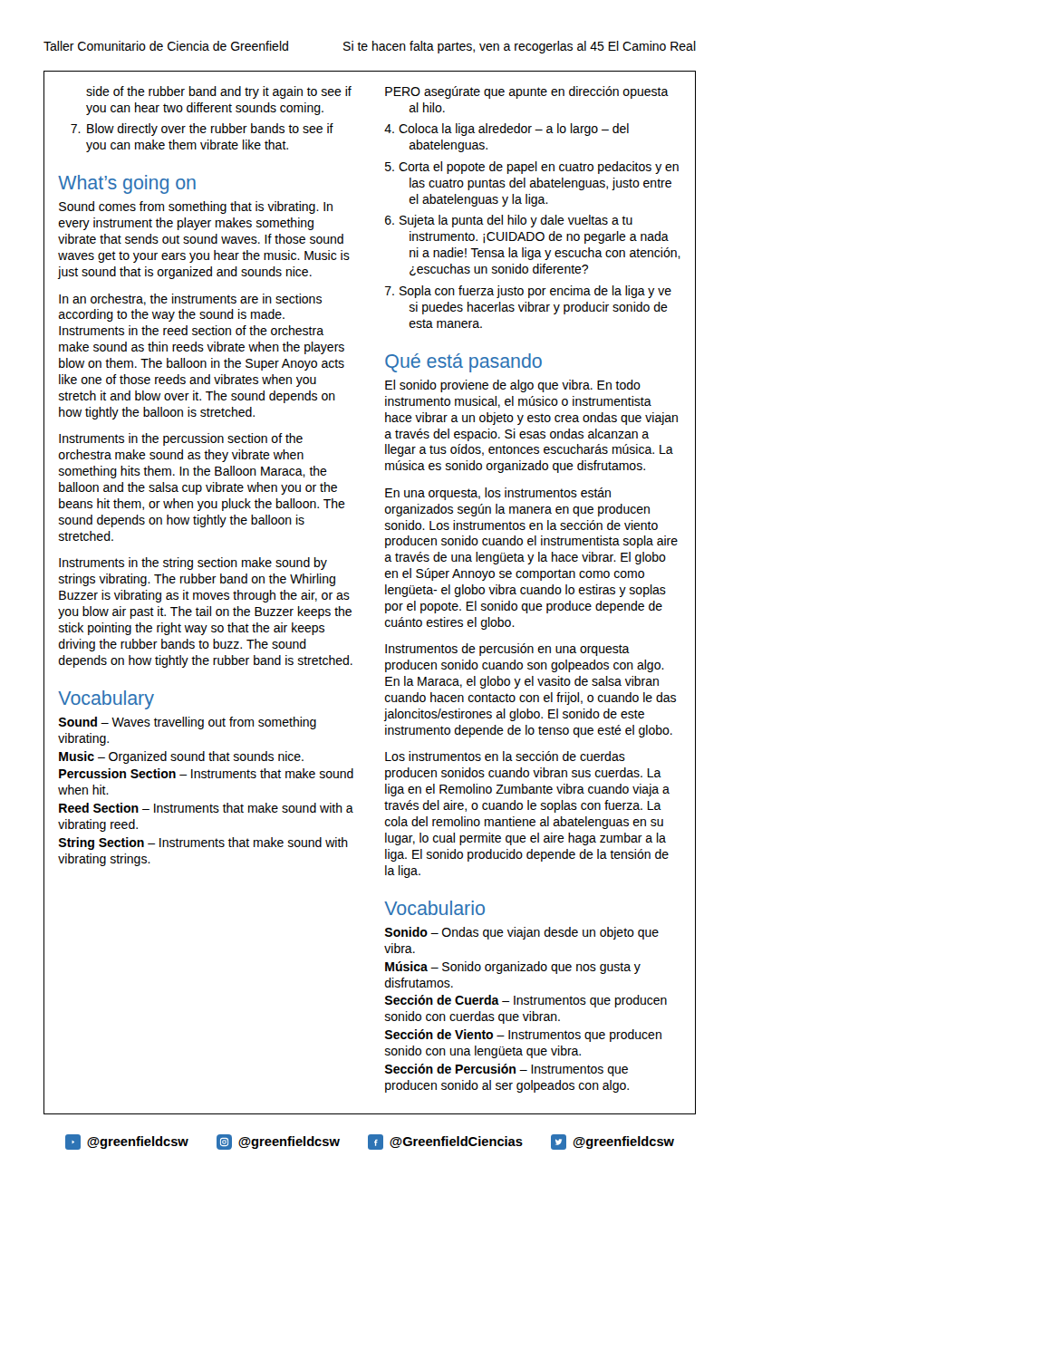Taller Comunitario de Ciencia de Greenfield
Si te hacen falta partes, ven a recogerlas al 45 El Camino Real
side of the rubber band and try it again to see if you can hear two different sounds coming.
7. Blow directly over the rubber bands to see if you can make them vibrate like that.
What’s going on
Sound comes from something that is vibrating. In every instrument the player makes something vibrate that sends out sound waves. If those sound waves get to your ears you hear the music. Music is just sound that is organized and sounds nice.
In an orchestra, the instruments are in sections according to the way the sound is made. Instruments in the reed section of the orchestra make sound as thin reeds vibrate when the players blow on them. The balloon in the Super Anoyo acts like one of those reeds and vibrates when you stretch it and blow over it. The sound depends on how tightly the balloon is stretched.
Instruments in the percussion section of the orchestra make sound as they vibrate when something hits them. In the Balloon Maraca, the balloon and the salsa cup vibrate when you or the beans hit them, or when you pluck the balloon. The sound depends on how tightly the balloon is stretched.
Instruments in the string section make sound by strings vibrating. The rubber band on the Whirling Buzzer is vibrating as it moves through the air, or as you blow air past it. The tail on the Buzzer keeps the stick pointing the right way so that the air keeps driving the rubber bands to buzz. The sound depends on how tightly the rubber band is stretched.
Vocabulary
Sound – Waves travelling out from something vibrating.
Music – Organized sound that sounds nice.
Percussion Section – Instruments that make sound when hit.
Reed Section – Instruments that make sound with a vibrating reed.
String Section – Instruments that make sound with vibrating strings.
PERO asegúrate que apunte en dirección opuesta al hilo.
4. Coloca la liga alrededor – a lo largo – del abatelenguas.
5. Corta el popote de papel en cuatro pedacitos y en las cuatro puntas del abatelenguas, justo entre el abatelenguas y la liga.
6. Sujeta la punta del hilo y dale vueltas a tu instrumento. ¡CUIDADO de no pegarle a nada ni a nadie! Tensa la liga y escucha con atención, ¿escuchas un sonido diferente?
7. Sopla con fuerza justo por encima de la liga y ve si puedes hacerlas vibrar y producir sonido de esta manera.
Qué está pasando
El sonido proviene de algo que vibra. En todo instrumento musical, el músico o instrumentista hace vibrar a un objeto y esto crea ondas que viajan a través del espacio. Si esas ondas alcanzan a llegar a tus oídos, entonces escucharás música. La música es sonido organizado que disfrutamos.
En una orquesta, los instrumentos están organizados según la manera en que producen sonido. Los instrumentos en la sección de viento producen sonido cuando el instrumentista sopla aire a través de una lengüeta y la hace vibrar. El globo en el Súper Annoyo se comportan como como lengüeta- el globo vibra cuando lo estiras y soplas por el popote. El sonido que produce depende de cuánto estires el globo.
Instrumentos de percusión en una orquesta producen sonido cuando son golpeados con algo. En la Maraca, el globo y el vasito de salsa vibran cuando hacen contacto con el frijol, o cuando le das jaloncitos/estirones al globo. El sonido de este instrumento depende de lo tenso que esté el globo.
Los instrumentos en la sección de cuerdas producen sonidos cuando vibran sus cuerdas. La liga en el Remolino Zumbante vibra cuando viaja a través del aire, o cuando le soplas con fuerza. La cola del remolino mantiene al abatelenguas en su lugar, lo cual permite que el aire haga zumbar a la liga. El sonido producido depende de la tensión de la liga.
Vocabulario
Sonido – Ondas que viajan desde un objeto que vibra.
Música – Sonido organizado que nos gusta y disfrutamos.
Sección de Cuerda – Instrumentos que producen sonido con cuerdas que vibran.
Sección de Viento – Instrumentos que producen sonido con una lengüeta que vibra.
Sección de Percusión – Instrumentos que producen sonido al ser golpeados con algo.
@greenfieldcsw
@greenfieldcsw
@GreenfieldCiencias
@greenfieldcsw